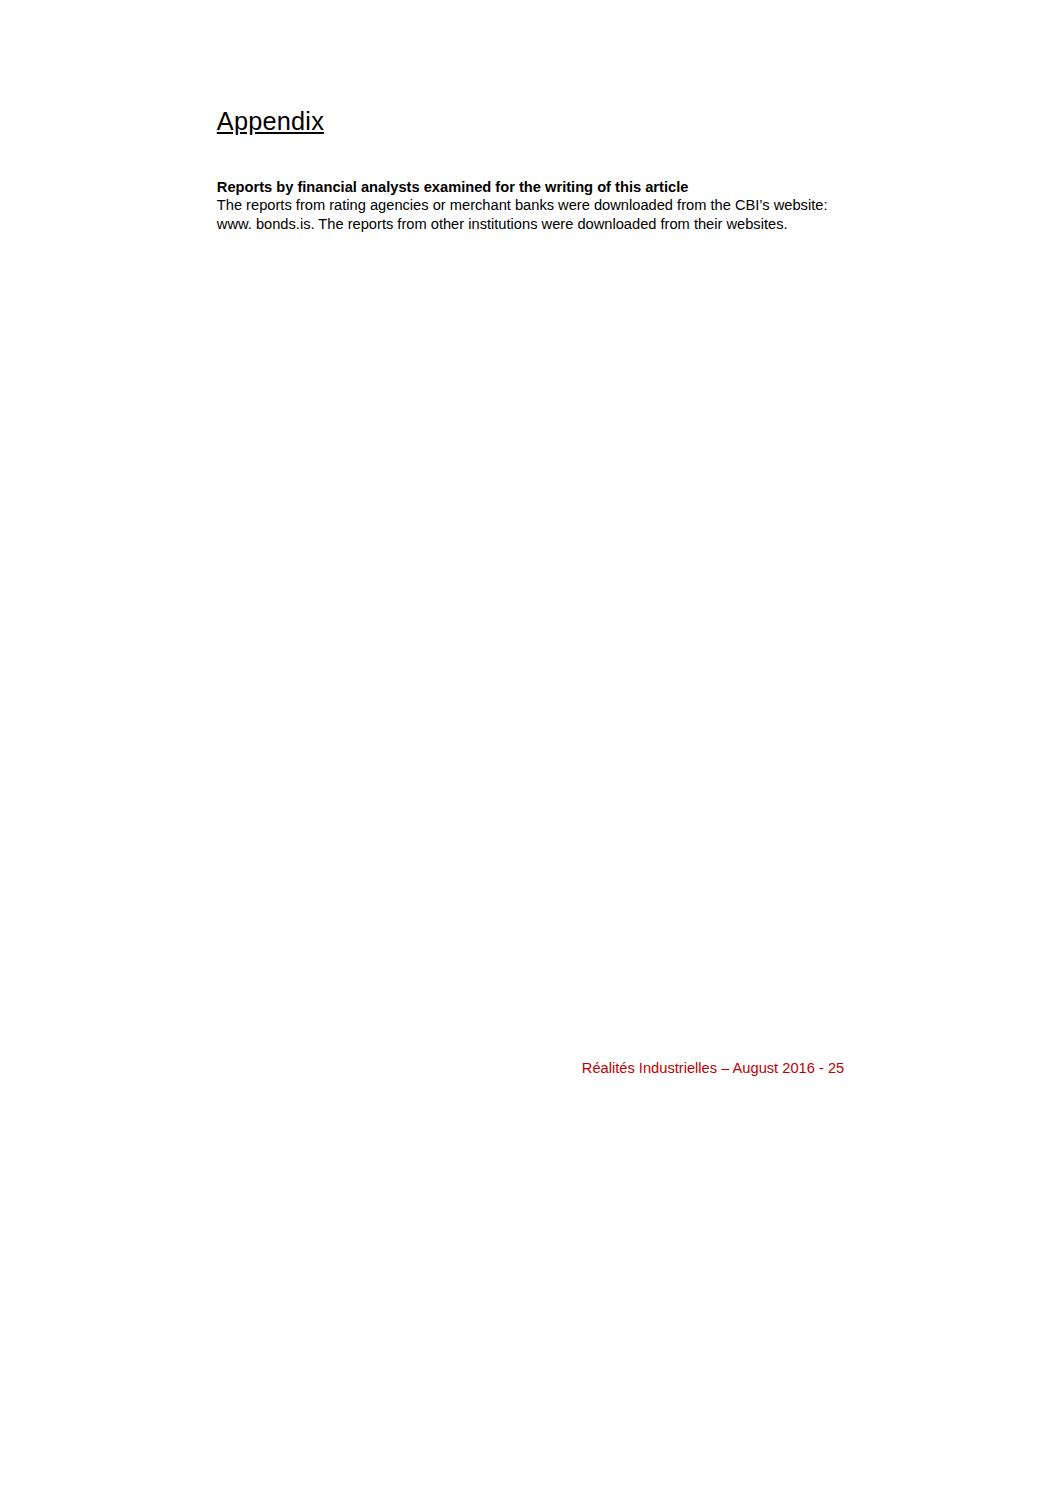Appendix
Reports by financial analysts examined for the writing of this article
The reports from rating agencies or merchant banks were downloaded from the CBI’s website: www. bonds.is. The reports from other institutions were downloaded from their websites.
Réalités Industrielles – August 2016 - 25